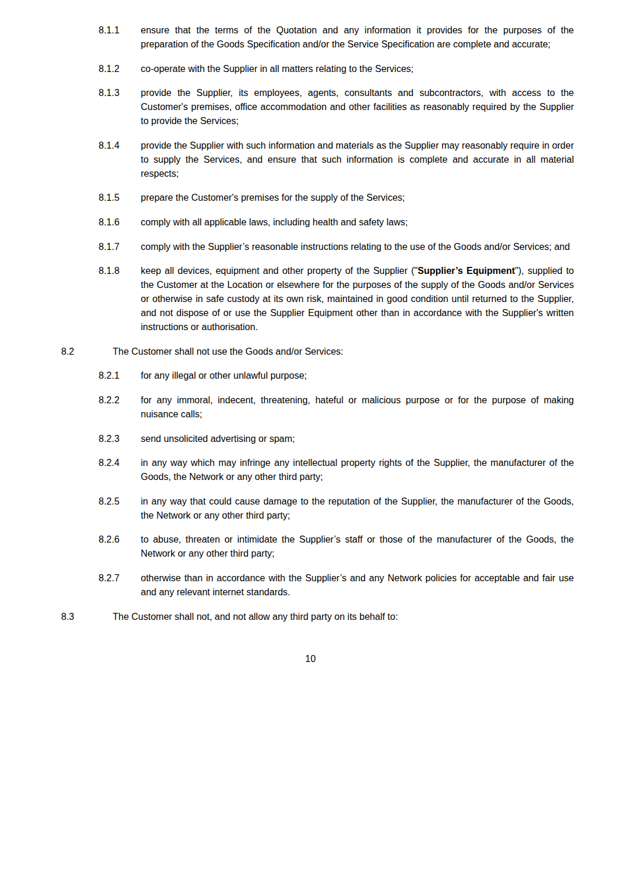8.1.1 ensure that the terms of the Quotation and any information it provides for the purposes of the preparation of the Goods Specification and/or the Service Specification are complete and accurate;
8.1.2 co-operate with the Supplier in all matters relating to the Services;
8.1.3 provide the Supplier, its employees, agents, consultants and subcontractors, with access to the Customer's premises, office accommodation and other facilities as reasonably required by the Supplier to provide the Services;
8.1.4 provide the Supplier with such information and materials as the Supplier may reasonably require in order to supply the Services, and ensure that such information is complete and accurate in all material respects;
8.1.5 prepare the Customer's premises for the supply of the Services;
8.1.6 comply with all applicable laws, including health and safety laws;
8.1.7 comply with the Supplier’s reasonable instructions relating to the use of the Goods and/or Services; and
8.1.8 keep all devices, equipment and other property of the Supplier ("Supplier’s Equipment"), supplied to the Customer at the Location or elsewhere for the purposes of the supply of the Goods and/or Services or otherwise in safe custody at its own risk, maintained in good condition until returned to the Supplier, and not dispose of or use the Supplier Equipment other than in accordance with the Supplier's written instructions or authorisation.
8.2 The Customer shall not use the Goods and/or Services:
8.2.1 for any illegal or other unlawful purpose;
8.2.2 for any immoral, indecent, threatening, hateful or malicious purpose or for the purpose of making nuisance calls;
8.2.3 send unsolicited advertising or spam;
8.2.4 in any way which may infringe any intellectual property rights of the Supplier, the manufacturer of the Goods, the Network or any other third party;
8.2.5 in any way that could cause damage to the reputation of the Supplier, the manufacturer of the Goods, the Network or any other third party;
8.2.6 to abuse, threaten or intimidate the Supplier’s staff or those of the manufacturer of the Goods, the Network or any other third party;
8.2.7 otherwise than in accordance with the Supplier’s and any Network policies for acceptable and fair use and any relevant internet standards.
8.3 The Customer shall not, and not allow any third party on its behalf to:
10